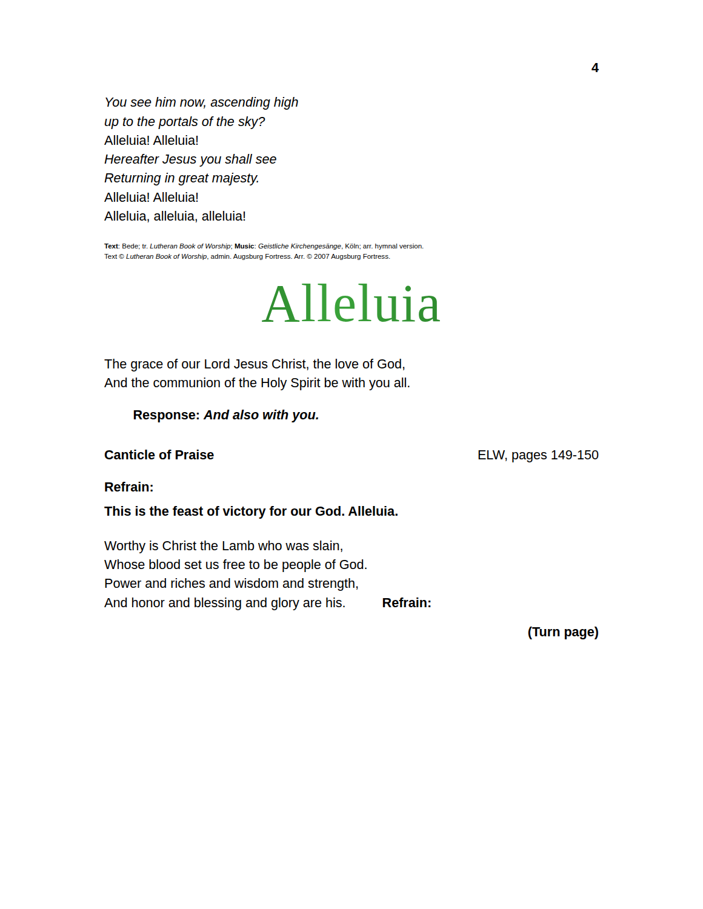4
You see him now, ascending high
up to the portals of the sky?
Alleluia! Alleluia!
Hereafter Jesus you shall see
Returning in great majesty.
Alleluia! Alleluia!
Alleluia, alleluia, alleluia!
Text: Bede; tr. Lutheran Book of Worship; Music: Geistliche Kirchengesänge, Köln; arr. hymnal version.
Text © Lutheran Book of Worship, admin. Augsburg Fortress. Arr. © 2007 Augsburg Fortress.
Alleluia
The grace of our Lord Jesus Christ, the love of God,
And the communion of the Holy Spirit be with you all.
Response: And also with you.
Canticle of Praise ELW, pages 149-150
Refrain:
This is the feast of victory for our God. Alleluia.
Worthy is Christ the Lamb who was slain,
Whose blood set us free to be people of God.
Power and riches and wisdom and strength,
And honor and blessing and glory are his. Refrain:
(Turn page)